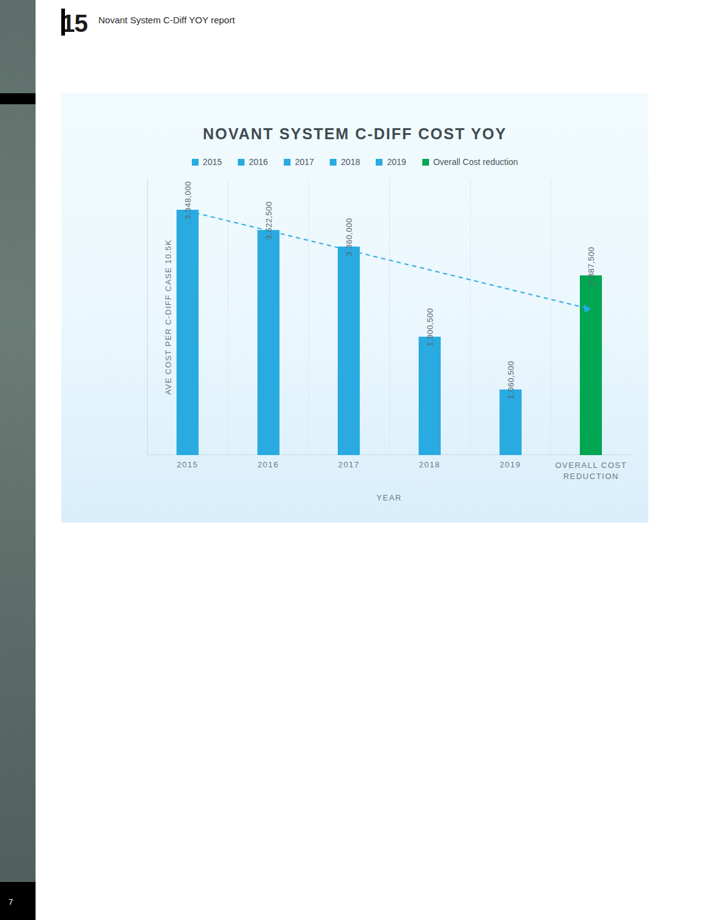7
15
Novant System C-Diff YOY report
NOVANT SYSTEM C-DIFF COST YOY
2015
2016
2017
2018
2019
Overall Cost reduction
3,948,000
3,622,500
3,360,000
1,900,500
1,060,500
2,887,500
2015
2016
2017
2018
2019
OVERALL COST
REDUCTION
YEAR
AVE COST PER C-DIFF CASE 10.5K